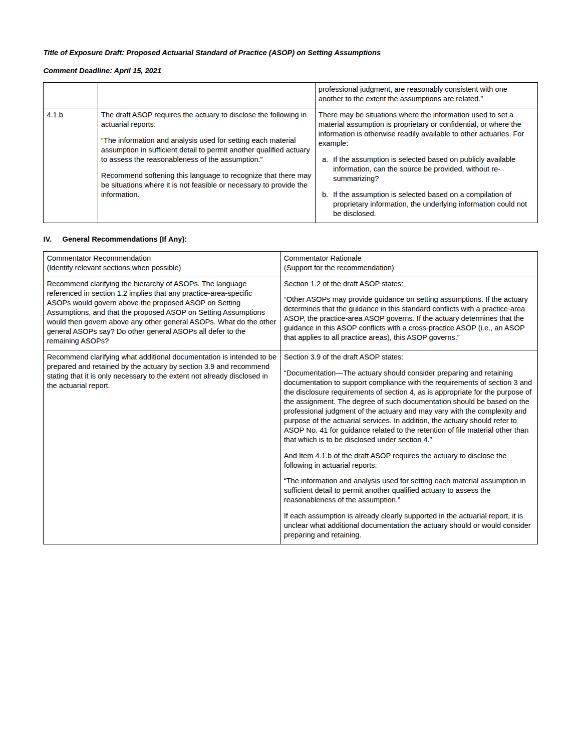Title of Exposure Draft: Proposed Actuarial Standard of Practice (ASOP) on Setting Assumptions
Comment Deadline: April 15, 2021
| | | professional judgment, are reasonably consistent with one another to the extent the assumptions are related.” |
| 4.1.b | The draft ASOP requires the actuary to disclose the following in actuarial reports: “The information and analysis used for setting each material assumption in sufficient detail to permit another qualified actuary to assess the reasonableness of the assumption.” Recommend softening this language to recognize that there may be situations where it is not feasible or necessary to provide the information. | There may be situations where the information used to set a material assumption is proprietary or confidential, or where the information is otherwise readily available to other actuaries. For example: If the assumption is selected based on publicly available information, can the source be provided, without re-summarizing? If the assumption is selected based on a compilation of proprietary information, the underlying information could not be disclosed. |
IV. General Recommendations (If Any):
| Commentator Recommendation (Identify relevant sections when possible) | Commentator Rationale (Support for the recommendation) |
| --- | --- |
| Recommend clarifying the hierarchy of ASOPs. The language referenced in section 1.2 implies that any practice-area-specific ASOPs would govern above the proposed ASOP on Setting Assumptions, and that the proposed ASOP on Setting Assumptions would then govern above any other general ASOPs. What do the other general ASOPs say? Do other general ASOPs all defer to the remaining ASOPs? | Section 1.2 of the draft ASOP states: “Other ASOPs may provide guidance on setting assumptions. If the actuary determines that the guidance in this standard conflicts with a practice-area ASOP, the practice-area ASOP governs. If the actuary determines that the guidance in this ASOP conflicts with a cross-practice ASOP (i.e., an ASOP that applies to all practice areas), this ASOP governs.” |
| Recommend clarifying what additional documentation is intended to be prepared and retained by the actuary by section 3.9 and recommend stating that it is only necessary to the extent not already disclosed in the actuarial report. | Section 3.9 of the draft ASOP states: “Documentation—The actuary should consider preparing and retaining documentation to support compliance with the requirements of section 3 and the disclosure requirements of section 4, as is appropriate for the purpose of the assignment. The degree of such documentation should be based on the professional judgment of the actuary and may vary with the complexity and purpose of the actuarial services. In addition, the actuary should refer to ASOP No. 41 for guidance related to the retention of file material other than that which is to be disclosed under section 4.” And Item 4.1.b of the draft ASOP requires the actuary to disclose the following in actuarial reports: “The information and analysis used for setting each material assumption in sufficient detail to permit another qualified actuary to assess the reasonableness of the assumption.” If each assumption is already clearly supported in the actuarial report, it is unclear what additional documentation the actuary should or would consider preparing and retaining. |